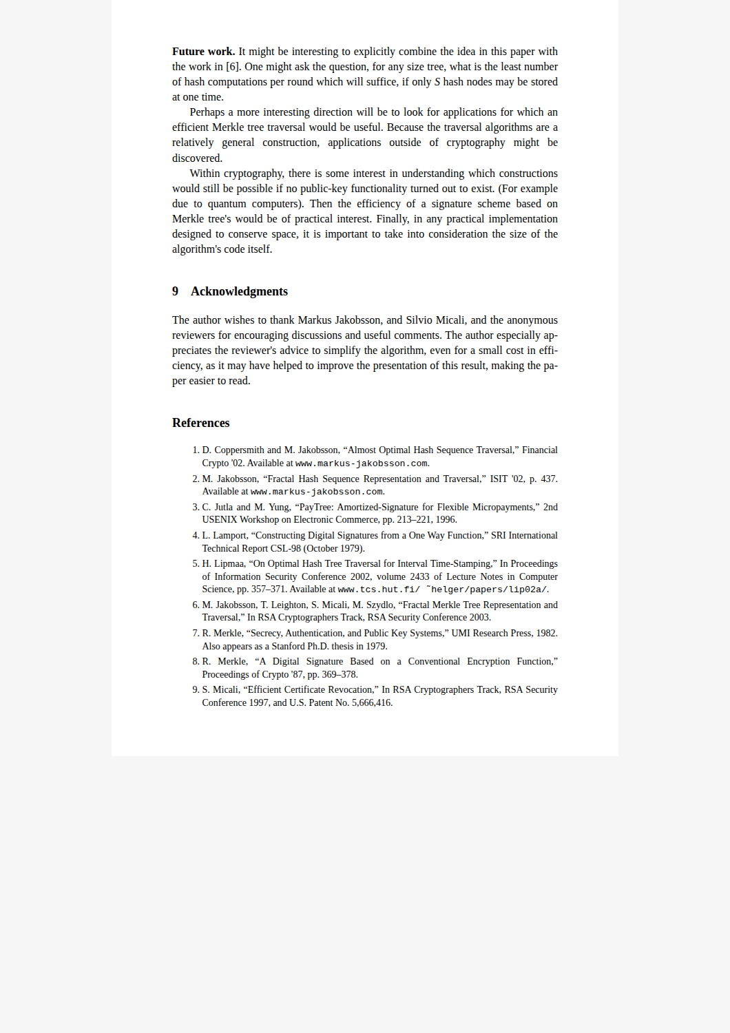Future work. It might be interesting to explicitly combine the idea in this paper with the work in [6]. One might ask the question, for any size tree, what is the least number of hash computations per round which will suffice, if only S hash nodes may be stored at one time.
Perhaps a more interesting direction will be to look for applications for which an efficient Merkle tree traversal would be useful. Because the traversal algorithms are a relatively general construction, applications outside of cryptography might be discovered.
Within cryptography, there is some interest in understanding which constructions would still be possible if no public-key functionality turned out to exist. (For example due to quantum computers). Then the efficiency of a signature scheme based on Merkle tree's would be of practical interest. Finally, in any practical implementation designed to conserve space, it is important to take into consideration the size of the algorithm's code itself.
9 Acknowledgments
The author wishes to thank Markus Jakobsson, and Silvio Micali, and the anonymous reviewers for encouraging discussions and useful comments. The author especially appreciates the reviewer's advice to simplify the algorithm, even for a small cost in efficiency, as it may have helped to improve the presentation of this result, making the paper easier to read.
References
D. Coppersmith and M. Jakobsson, “Almost Optimal Hash Sequence Traversal,” Financial Crypto '02. Available at www.markus-jakobsson.com.
M. Jakobsson, “Fractal Hash Sequence Representation and Traversal,” ISIT '02, p. 437. Available at www.markus-jakobsson.com.
C. Jutla and M. Yung, “PayTree: Amortized-Signature for Flexible Micropayments,” 2nd USENIX Workshop on Electronic Commerce, pp. 213–221, 1996.
L. Lamport, “Constructing Digital Signatures from a One Way Function,” SRI International Technical Report CSL-98 (October 1979).
H. Lipmaa, “On Optimal Hash Tree Traversal for Interval Time-Stamping,” In Proceedings of Information Security Conference 2002, volume 2433 of Lecture Notes in Computer Science, pp. 357–371. Available at www.tcs.hut.fi/ ˜helger/papers/lip02a/.
M. Jakobsson, T. Leighton, S. Micali, M. Szydlo, “Fractal Merkle Tree Representation and Traversal,” In RSA Cryptographers Track, RSA Security Conference 2003.
R. Merkle, “Secrecy, Authentication, and Public Key Systems,” UMI Research Press, 1982. Also appears as a Stanford Ph.D. thesis in 1979.
R. Merkle, “A Digital Signature Based on a Conventional Encryption Function,” Proceedings of Crypto '87, pp. 369–378.
S. Micali, “Efficient Certificate Revocation,” In RSA Cryptographers Track, RSA Security Conference 1997, and U.S. Patent No. 5,666,416.